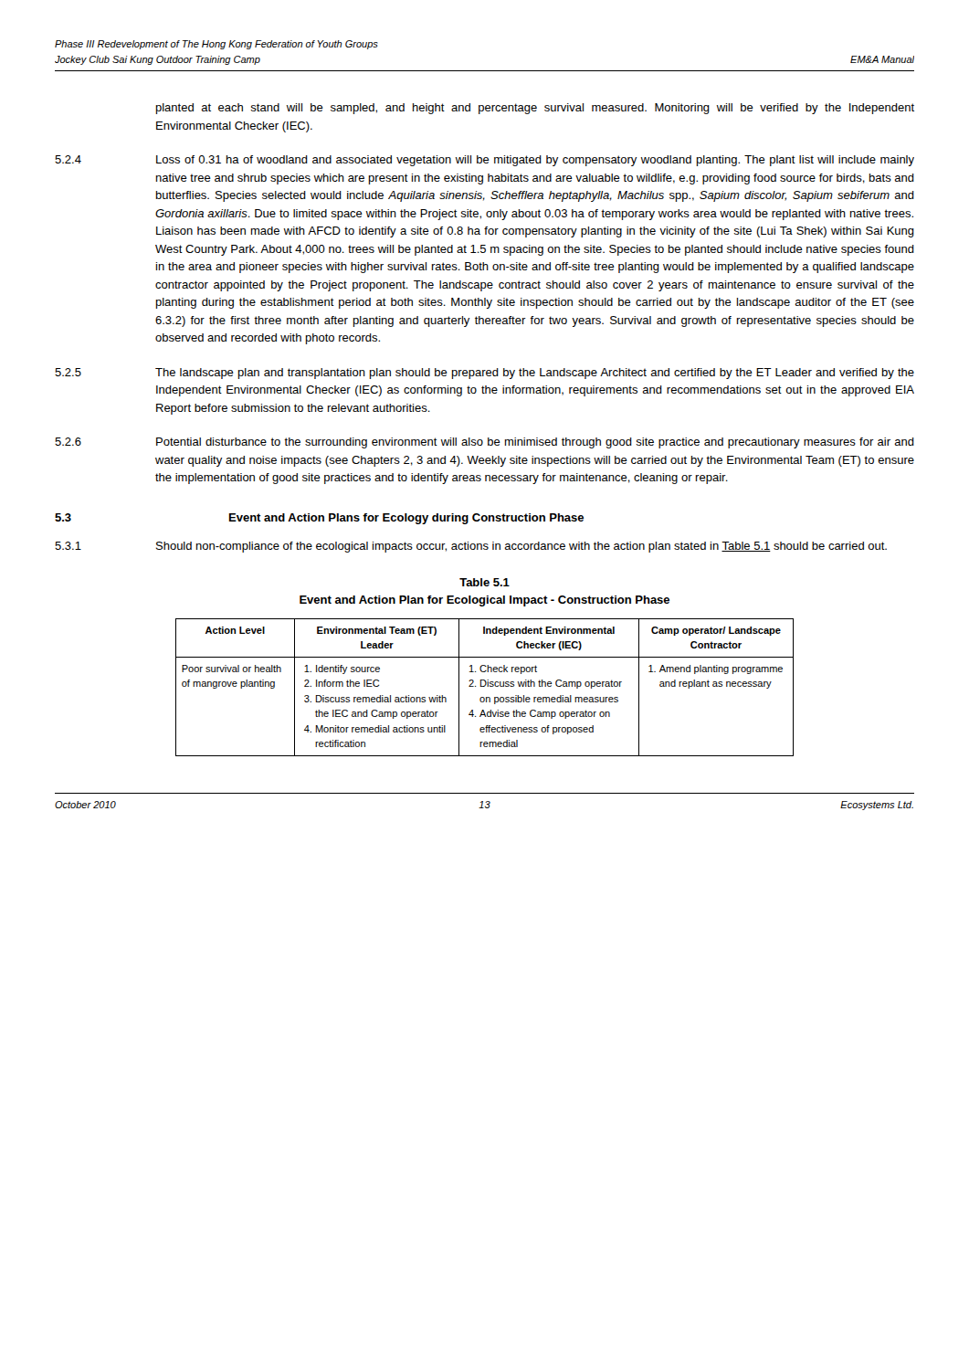Phase III Redevelopment of The Hong Kong Federation of Youth Groups
Jockey Club Sai Kung Outdoor Training Camp
EM&A Manual
planted at each stand will be sampled, and height and percentage survival measured. Monitoring will be verified by the Independent Environmental Checker (IEC).
5.2.4
Loss of 0.31 ha of woodland and associated vegetation will be mitigated by compensatory woodland planting. The plant list will include mainly native tree and shrub species which are present in the existing habitats and are valuable to wildlife, e.g. providing food source for birds, bats and butterflies. Species selected would include Aquilaria sinensis, Schefflera heptaphylla, Machilus spp., Sapium discolor, Sapium sebiferum and Gordonia axillaris. Due to limited space within the Project site, only about 0.03 ha of temporary works area would be replanted with native trees. Liaison has been made with AFCD to identify a site of 0.8 ha for compensatory planting in the vicinity of the site (Lui Ta Shek) within Sai Kung West Country Park. About 4,000 no. trees will be planted at 1.5 m spacing on the site. Species to be planted should include native species found in the area and pioneer species with higher survival rates. Both on-site and off-site tree planting would be implemented by a qualified landscape contractor appointed by the Project proponent. The landscape contract should also cover 2 years of maintenance to ensure survival of the planting during the establishment period at both sites. Monthly site inspection should be carried out by the landscape auditor of the ET (see 6.3.2) for the first three month after planting and quarterly thereafter for two years. Survival and growth of representative species should be observed and recorded with photo records.
5.2.5
The landscape plan and transplantation plan should be prepared by the Landscape Architect and certified by the ET Leader and verified by the Independent Environmental Checker (IEC) as conforming to the information, requirements and recommendations set out in the approved EIA Report before submission to the relevant authorities.
5.2.6
Potential disturbance to the surrounding environment will also be minimised through good site practice and precautionary measures for air and water quality and noise impacts (see Chapters 2, 3 and 4). Weekly site inspections will be carried out by the Environmental Team (ET) to ensure the implementation of good site practices and to identify areas necessary for maintenance, cleaning or repair.
5.3 Event and Action Plans for Ecology during Construction Phase
5.3.1
Should non-compliance of the ecological impacts occur, actions in accordance with the action plan stated in Table 5.1 should be carried out.
Table 5.1
Event and Action Plan for Ecological Impact - Construction Phase
| Action Level | Environmental Team (ET) Leader | Independent Environmental Checker (IEC) | Camp operator/ Landscape Contractor |
| --- | --- | --- | --- |
| Poor survival or health of mangrove planting | Identify source Inform the IEC Discuss remedial actions with the IEC and Camp operator Monitor remedial actions until rectification | Check report Discuss with the Camp operator on possible remedial measures Advise the Camp operator on effectiveness of proposed remedial | Amend planting programme and replant as necessary |
October 2010
13
Ecosystems Ltd.